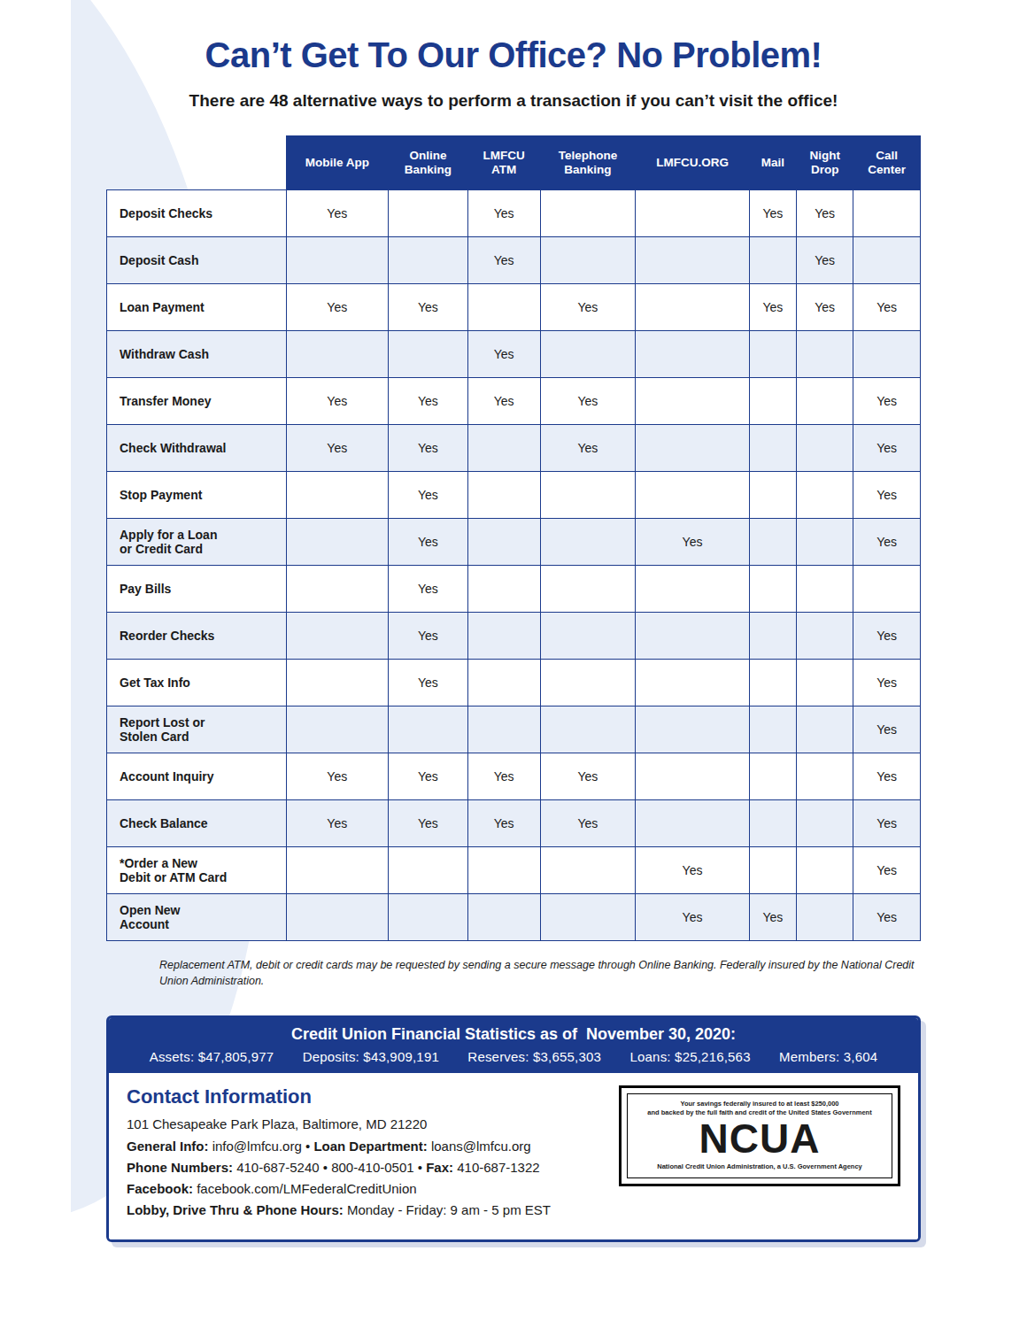Can’t Get To Our Office? No Problem!
There are 48 alternative ways to perform a transaction if you can’t visit the office!
| | Mobile App | Online Banking | LMFCU ATM | Telephone Banking | LMFCU.ORG | Mail | Night Drop | Call Center |
| --- | --- | --- | --- | --- | --- | --- | --- | --- |
| Deposit Checks | Yes | | Yes | | | Yes | Yes | |
| Deposit Cash | | | Yes | | | | Yes | |
| Loan Payment | Yes | Yes | | Yes | | Yes | Yes | Yes |
| Withdraw Cash | | | Yes | | | | | |
| Transfer Money | Yes | Yes | Yes | Yes | | | | Yes |
| Check Withdrawal | Yes | Yes | | Yes | | | | Yes |
| Stop Payment | | Yes | | | | | | Yes |
| Apply for a Loan or Credit Card | | Yes | | | Yes | | | Yes |
| Pay Bills | | Yes | | | | | | |
| Reorder Checks | | Yes | | | | | | Yes |
| Get Tax Info | | Yes | | | | | | Yes |
| Report Lost or Stolen Card | | | | | | | | Yes |
| Account Inquiry | Yes | Yes | Yes | Yes | | | | Yes |
| Check Balance | Yes | Yes | Yes | Yes | | | | Yes |
| *Order a New Debit or ATM Card | | | | | Yes | | | Yes |
| Open New Account | | | | | Yes | Yes | | Yes |
Replacement ATM, debit or credit cards may be requested by sending a secure message through Online Banking. Federally insured by the National Credit Union Administration.
Credit Union Financial Statistics as of November 30, 2020:
Assets: $47,805,977 Deposits: $43,909,191 Reserves: $3,655,303 Loans: $25,216,563 Members: 3,604
Contact Information
101 Chesapeake Park Plaza, Baltimore, MD 21220
General Info: info@lmfcu.org • Loan Department: loans@lmfcu.org
Phone Numbers: 410-687-5240 • 800-410-0501 • Fax: 410-687-1322
Facebook: facebook.com/LMFederalCreditUnion
Lobby, Drive Thru & Phone Hours: Monday - Friday: 9 am - 5 pm EST
Your savings federally insured to at least $250,000
and backed by the full faith and credit of the United States Government
NCUA
National Credit Union Administration, a U.S. Government Agency